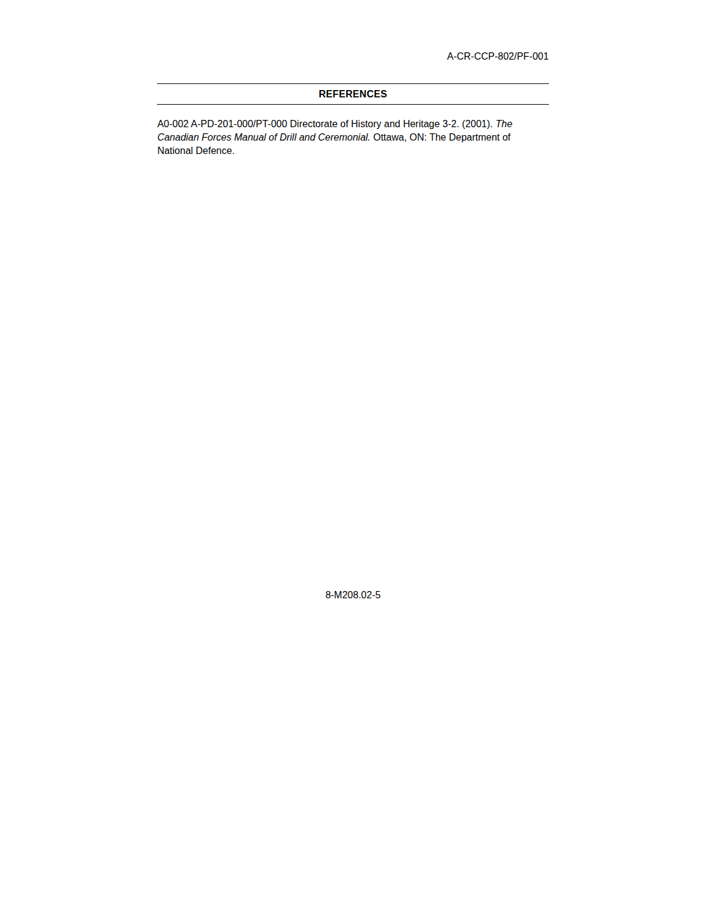A-CR-CCP-802/PF-001
REFERENCES
A0-002 A-PD-201-000/PT-000 Directorate of History and Heritage 3-2. (2001). The Canadian Forces Manual of Drill and Ceremonial. Ottawa, ON: The Department of National Defence.
8-M208.02-5